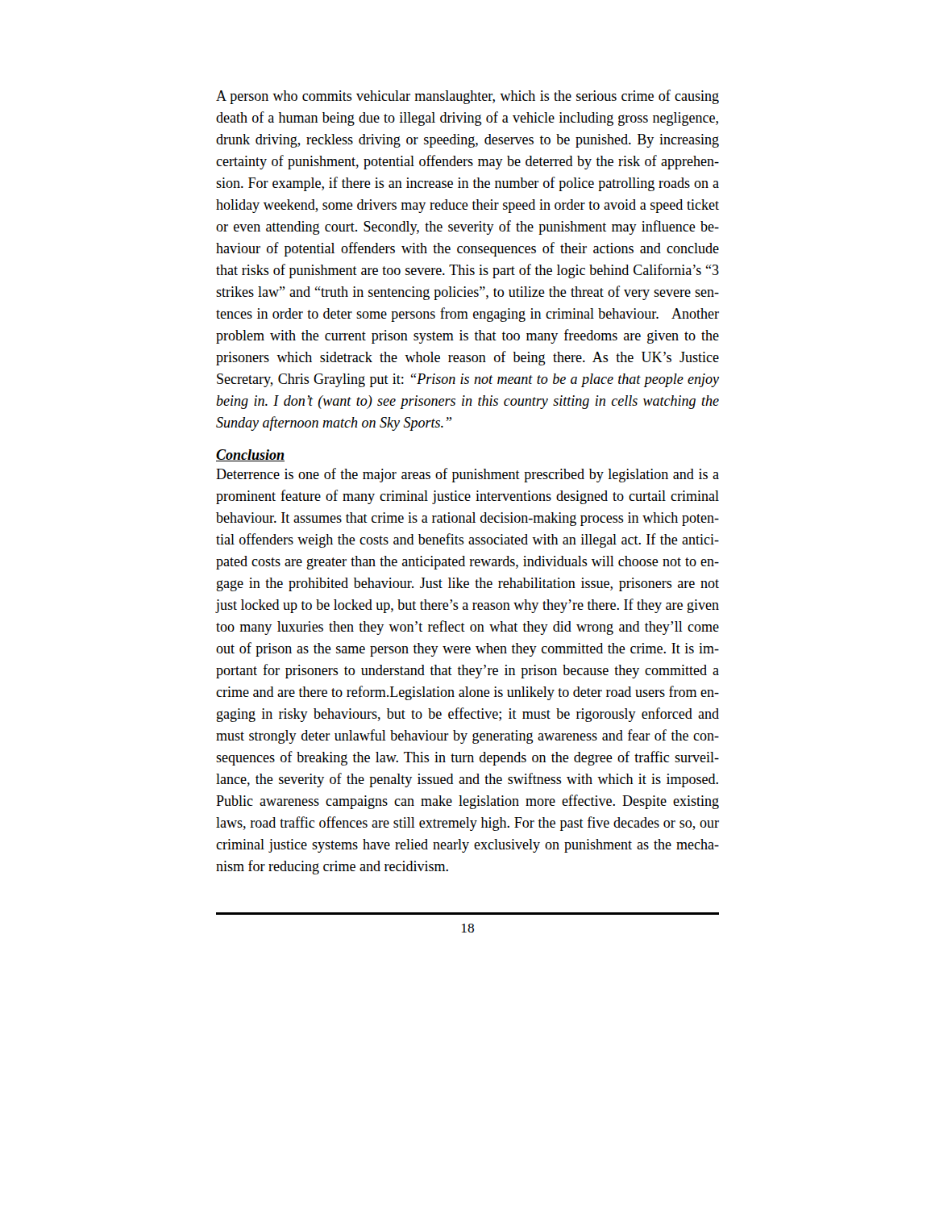A person who commits vehicular manslaughter, which is the serious crime of causing death of a human being due to illegal driving of a vehicle including gross negligence, drunk driving, reckless driving or speeding, deserves to be punished. By increasing certainty of punishment, potential offenders may be deterred by the risk of apprehension. For example, if there is an increase in the number of police patrolling roads on a holiday weekend, some drivers may reduce their speed in order to avoid a speed ticket or even attending court. Secondly, the severity of the punishment may influence behaviour of potential offenders with the consequences of their actions and conclude that risks of punishment are too severe. This is part of the logic behind California’s “3 strikes law” and “truth in sentencing policies”, to utilize the threat of very severe sentences in order to deter some persons from engaging in criminal behaviour. Another problem with the current prison system is that too many freedoms are given to the prisoners which sidetrack the whole reason of being there. As the UK’s Justice Secretary, Chris Grayling put it: “Prison is not meant to be a place that people enjoy being in. I don’t (want to) see prisoners in this country sitting in cells watching the Sunday afternoon match on Sky Sports.”
Conclusion
Deterrence is one of the major areas of punishment prescribed by legislation and is a prominent feature of many criminal justice interventions designed to curtail criminal behaviour. It assumes that crime is a rational decision-making process in which potential offenders weigh the costs and benefits associated with an illegal act. If the anticipated costs are greater than the anticipated rewards, individuals will choose not to engage in the prohibited behaviour. Just like the rehabilitation issue, prisoners are not just locked up to be locked up, but there’s a reason why they’re there. If they are given too many luxuries then they won’t reflect on what they did wrong and they’ll come out of prison as the same person they were when they committed the crime. It is important for prisoners to understand that they’re in prison because they committed a crime and are there to reform.Legislation alone is unlikely to deter road users from engaging in risky behaviours, but to be effective; it must be rigorously enforced and must strongly deter unlawful behaviour by generating awareness and fear of the consequences of breaking the law. This in turn depends on the degree of traffic surveillance, the severity of the penalty issued and the swiftness with which it is imposed. Public awareness campaigns can make legislation more effective. Despite existing laws, road traffic offences are still extremely high. For the past five decades or so, our criminal justice systems have relied nearly exclusively on punishment as the mechanism for reducing crime and recidivism.
18